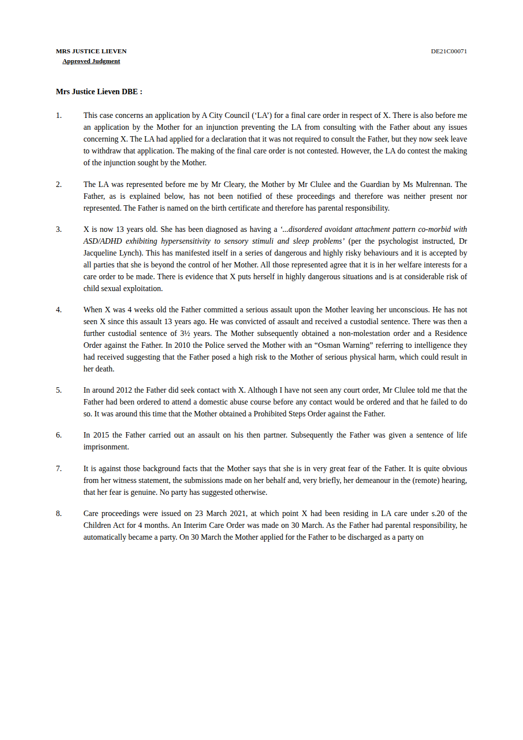Mrs Justice Lieven
Approved Judgment
DE21C00071
Mrs Justice Lieven DBE :
This case concerns an application by A City Council (‘LA’) for a final care order in respect of X. There is also before me an application by the Mother for an injunction preventing the LA from consulting with the Father about any issues concerning X. The LA had applied for a declaration that it was not required to consult the Father, but they now seek leave to withdraw that application. The making of the final care order is not contested. However, the LA do contest the making of the injunction sought by the Mother.
The LA was represented before me by Mr Cleary, the Mother by Mr Clulee and the Guardian by Ms Mulrennan. The Father, as is explained below, has not been notified of these proceedings and therefore was neither present nor represented. The Father is named on the birth certificate and therefore has parental responsibility.
X is now 13 years old. She has been diagnosed as having a ‘...disordered avoidant attachment pattern co-morbid with ASD/ADHD exhibiting hypersensitivity to sensory stimuli and sleep problems’ (per the psychologist instructed, Dr Jacqueline Lynch). This has manifested itself in a series of dangerous and highly risky behaviours and it is accepted by all parties that she is beyond the control of her Mother. All those represented agree that it is in her welfare interests for a care order to be made. There is evidence that X puts herself in highly dangerous situations and is at considerable risk of child sexual exploitation.
When X was 4 weeks old the Father committed a serious assault upon the Mother leaving her unconscious. He has not seen X since this assault 13 years ago. He was convicted of assault and received a custodial sentence. There was then a further custodial sentence of 3½ years. The Mother subsequently obtained a non-molestation order and a Residence Order against the Father. In 2010 the Police served the Mother with an “Osman Warning” referring to intelligence they had received suggesting that the Father posed a high risk to the Mother of serious physical harm, which could result in her death.
In around 2012 the Father did seek contact with X. Although I have not seen any court order, Mr Clulee told me that the Father had been ordered to attend a domestic abuse course before any contact would be ordered and that he failed to do so. It was around this time that the Mother obtained a Prohibited Steps Order against the Father.
In 2015 the Father carried out an assault on his then partner. Subsequently the Father was given a sentence of life imprisonment.
It is against those background facts that the Mother says that she is in very great fear of the Father. It is quite obvious from her witness statement, the submissions made on her behalf and, very briefly, her demeanour in the (remote) hearing, that her fear is genuine. No party has suggested otherwise.
Care proceedings were issued on 23 March 2021, at which point X had been residing in LA care under s.20 of the Children Act for 4 months. An Interim Care Order was made on 30 March. As the Father had parental responsibility, he automatically became a party. On 30 March the Mother applied for the Father to be discharged as a party on